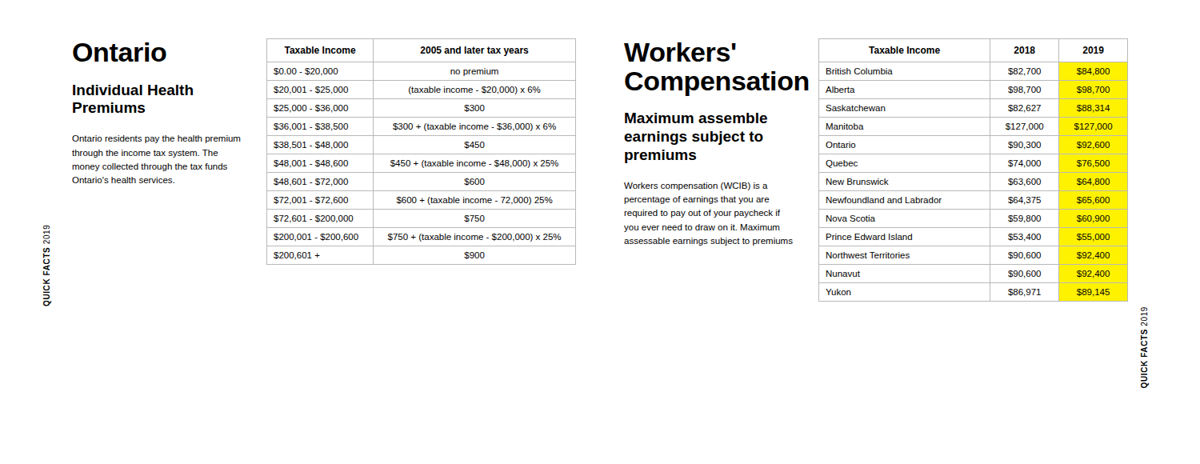Ontario
Individual Health Premiums
Ontario residents pay the health premium through the income tax system. The money collected through the tax funds Ontario's health services.
Ontario individual health premiums by taxable income
| Taxable Income | 2005 and later tax years |
| --- | --- |
| $0.00 - $20,000 | no premium |
| $20,001 - $25,000 | (taxable income - $20,000) x 6% |
| $25,000 - $36,000 | $300 |
| $36,001 - $38,500 | $300 + (taxable income - $36,000) x 6% |
| $38,501 - $48,000 | $450 |
| $48,001 - $48,600 | $450 + (taxable income - $48,000) x 25% |
| $48,601 - $72,000 | $600 |
| $72,001 - $72,600 | $600 + (taxable income - 72,000) 25% |
| $72,601 - $200,000 | $750 |
| $200,001 - $200,600 | $750 + (taxable income - $200,000) x 25% |
| $200,601 + | $900 |
Workers' Compensation
Maximum assemble earnings subject to premiums
Workers compensation (WCIB) is a percentage of earnings that you are required to pay out of your paycheck if you ever need to draw on it. Maximum assessable earnings subject to premiums
Maximum assessable earnings subject to premiums by province and territory
| Taxable Income | 2018 | 2019 |
| --- | --- | --- |
| British Columbia | $82,700 | $84,800 |
| Alberta | $98,700 | $98,700 |
| Saskatchewan | $82,627 | $88,314 |
| Manitoba | $127,000 | $127,000 |
| Ontario | $90,300 | $92,600 |
| Quebec | $74,000 | $76,500 |
| New Brunswick | $63,600 | $64,800 |
| Newfoundland and Labrador | $64,375 | $65,600 |
| Nova Scotia | $59,800 | $60,900 |
| Prince Edward Island | $53,400 | $55,000 |
| Northwest Territories | $90,600 | $92,400 |
| Nunavut | $90,600 | $92,400 |
| Yukon | $86,971 | $89,145 |
QUICK FACTS 2019
QUICK FACTS 2019